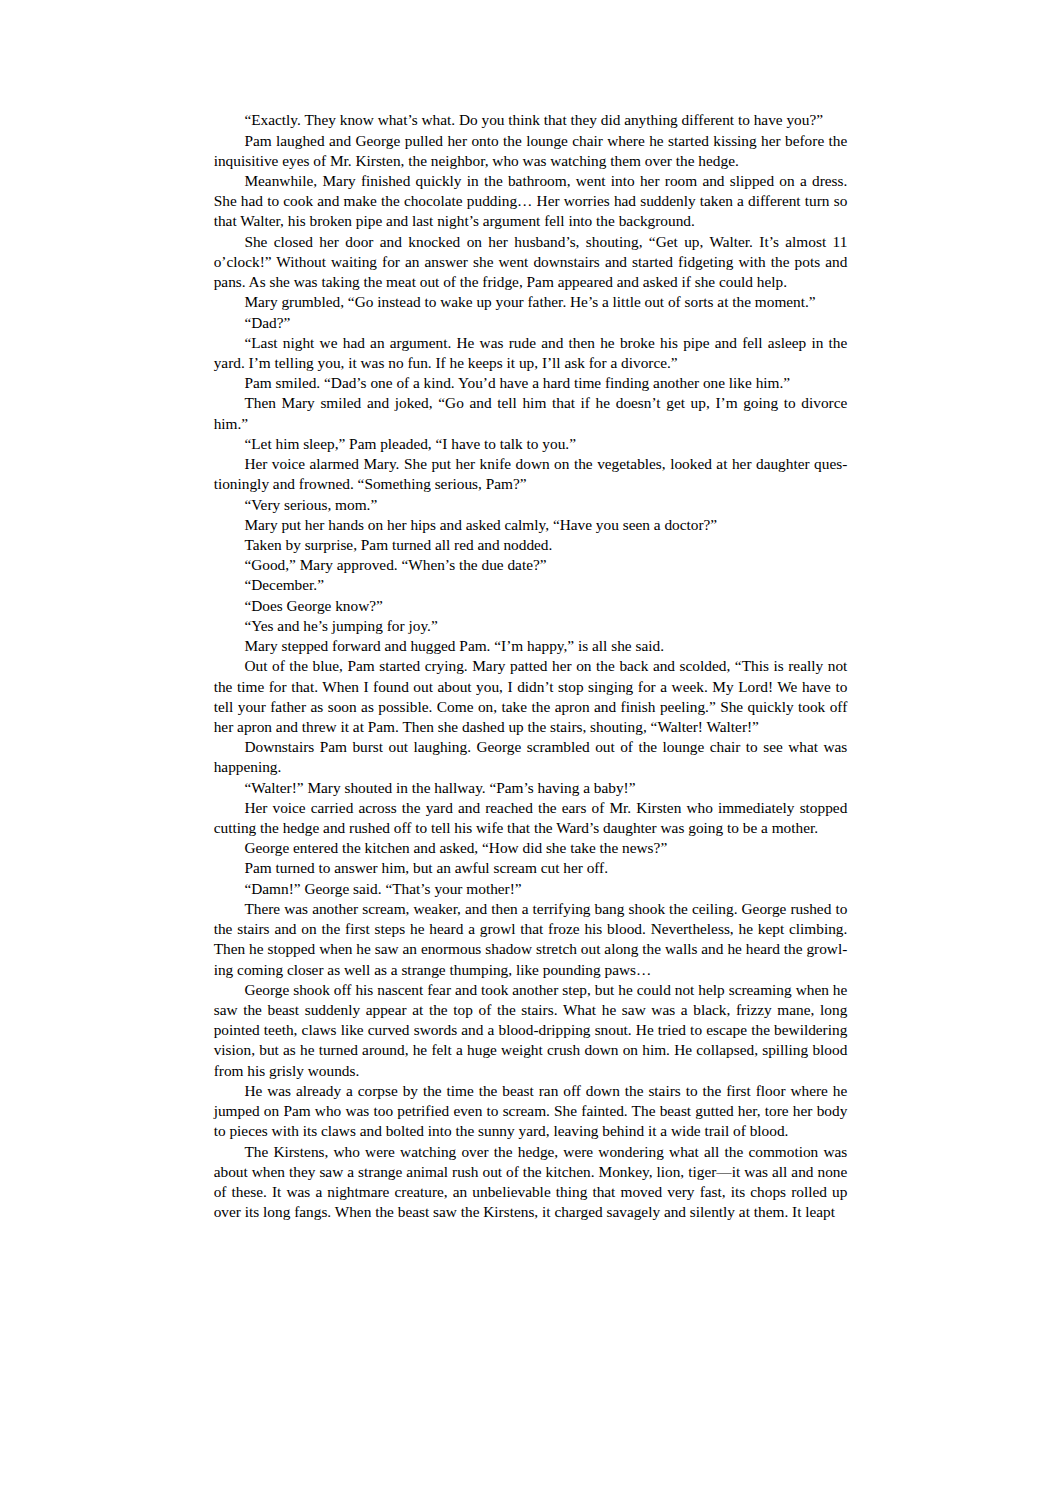“Exactly. They know what’s what. Do you think that they did anything different to have you?”
Pam laughed and George pulled her onto the lounge chair where he started kissing her before the inquisitive eyes of Mr. Kirsten, the neighbor, who was watching them over the hedge.
Meanwhile, Mary finished quickly in the bathroom, went into her room and slipped on a dress. She had to cook and make the chocolate pudding… Her worries had suddenly taken a different turn so that Walter, his broken pipe and last night’s argument fell into the background.
She closed her door and knocked on her husband’s, shouting, “Get up, Walter. It’s almost 11 o’clock!” Without waiting for an answer she went downstairs and started fidgeting with the pots and pans. As she was taking the meat out of the fridge, Pam appeared and asked if she could help.
Mary grumbled, “Go instead to wake up your father. He’s a little out of sorts at the moment.”
“Dad?”
“Last night we had an argument. He was rude and then he broke his pipe and fell asleep in the yard. I’m telling you, it was no fun. If he keeps it up, I’ll ask for a divorce.”
Pam smiled. “Dad’s one of a kind. You’d have a hard time finding another one like him.”
Then Mary smiled and joked, “Go and tell him that if he doesn’t get up, I’m going to divorce him.”
“Let him sleep,” Pam pleaded, “I have to talk to you.”
Her voice alarmed Mary. She put her knife down on the vegetables, looked at her daughter questioningly and frowned. “Something serious, Pam?”
“Very serious, mom.”
Mary put her hands on her hips and asked calmly, “Have you seen a doctor?”
Taken by surprise, Pam turned all red and nodded.
“Good,” Mary approved. “When’s the due date?”
“December.”
“Does George know?”
“Yes and he’s jumping for joy.”
Mary stepped forward and hugged Pam. “I’m happy,” is all she said.
Out of the blue, Pam started crying. Mary patted her on the back and scolded, “This is really not the time for that. When I found out about you, I didn’t stop singing for a week. My Lord! We have to tell your father as soon as possible. Come on, take the apron and finish peeling.” She quickly took off her apron and threw it at Pam. Then she dashed up the stairs, shouting, “Walter! Walter!”
Downstairs Pam burst out laughing. George scrambled out of the lounge chair to see what was happening.
“Walter!” Mary shouted in the hallway. “Pam’s having a baby!”
Her voice carried across the yard and reached the ears of Mr. Kirsten who immediately stopped cutting the hedge and rushed off to tell his wife that the Ward’s daughter was going to be a mother.
George entered the kitchen and asked, “How did she take the news?”
Pam turned to answer him, but an awful scream cut her off.
“Damn!” George said. “That’s your mother!”
There was another scream, weaker, and then a terrifying bang shook the ceiling. George rushed to the stairs and on the first steps he heard a growl that froze his blood. Nevertheless, he kept climbing. Then he stopped when he saw an enormous shadow stretch out along the walls and he heard the growling coming closer as well as a strange thumping, like pounding paws…
George shook off his nascent fear and took another step, but he could not help screaming when he saw the beast suddenly appear at the top of the stairs. What he saw was a black, frizzy mane, long pointed teeth, claws like curved swords and a blood-dripping snout. He tried to escape the bewildering vision, but as he turned around, he felt a huge weight crush down on him. He collapsed, spilling blood from his grisly wounds.
He was already a corpse by the time the beast ran off down the stairs to the first floor where he jumped on Pam who was too petrified even to scream. She fainted. The beast gutted her, tore her body to pieces with its claws and bolted into the sunny yard, leaving behind it a wide trail of blood.
The Kirstens, who were watching over the hedge, were wondering what all the commotion was about when they saw a strange animal rush out of the kitchen. Monkey, lion, tiger—it was all and none of these. It was a nightmare creature, an unbelievable thing that moved very fast, its chops rolled up over its long fangs. When the beast saw the Kirstens, it charged savagely and silently at them. It leapt